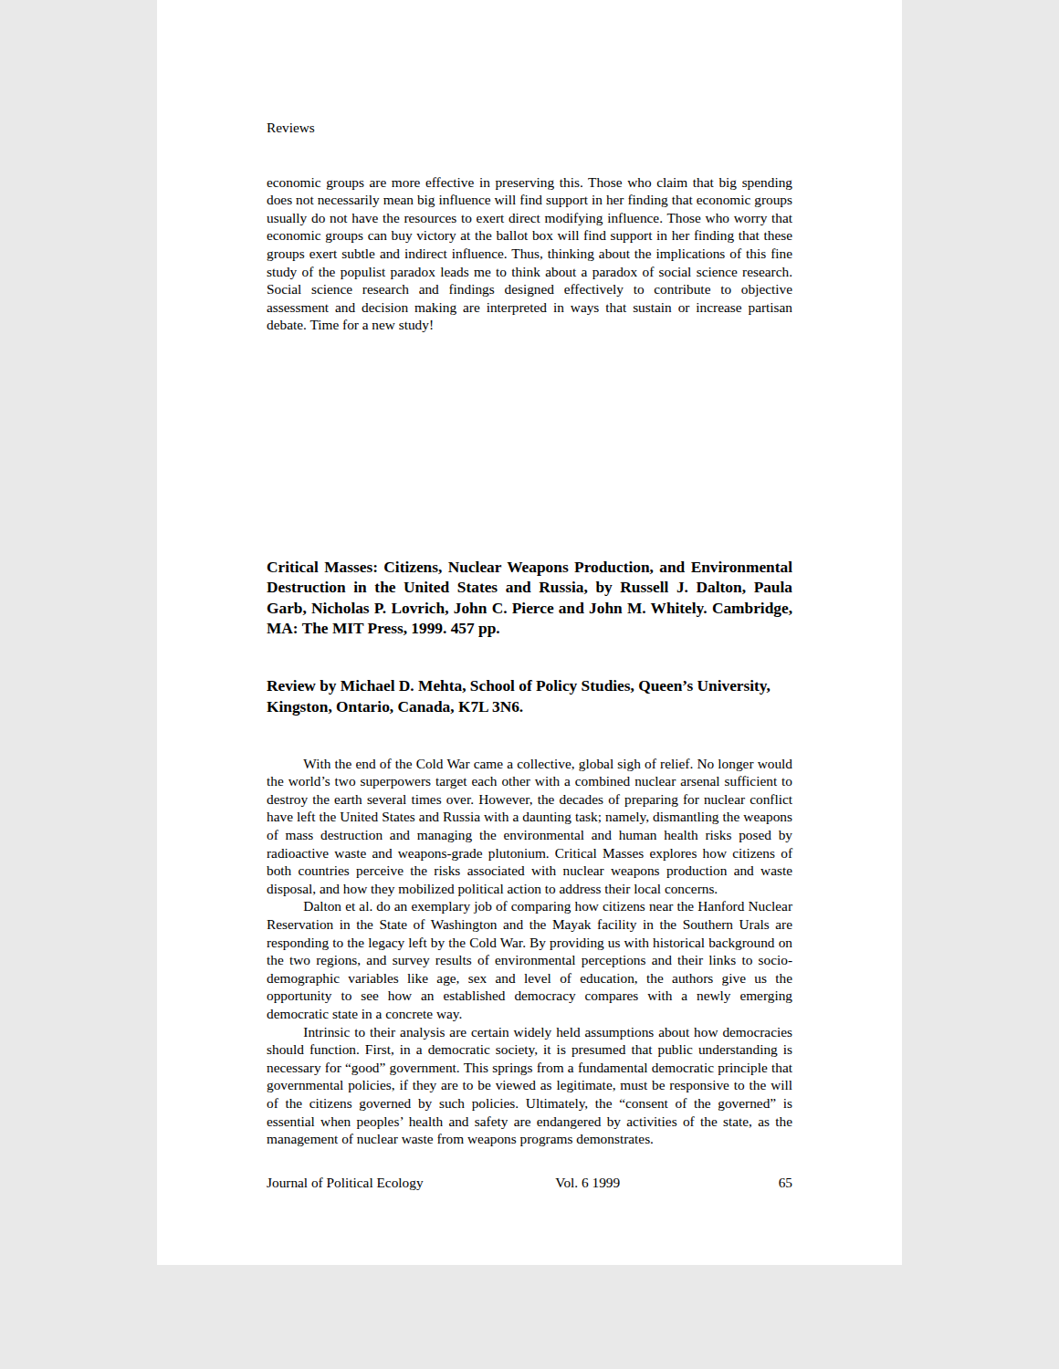Reviews
economic groups are more effective in preserving this. Those who claim that big spending does not necessarily mean big influence will find support in her finding that economic groups usually do not have the resources to exert direct modifying influence. Those who worry that economic groups can buy victory at the ballot box will find support in her finding that these groups exert subtle and indirect influence. Thus, thinking about the implications of this fine study of the populist paradox leads me to think about a paradox of social science research. Social science research and findings designed effectively to contribute to objective assessment and decision making are interpreted in ways that sustain or increase partisan debate. Time for a new study!
Critical Masses: Citizens, Nuclear Weapons Production, and Environmental Destruction in the United States and Russia, by Russell J. Dalton, Paula Garb, Nicholas P. Lovrich, John C. Pierce and John M. Whitely. Cambridge, MA: The MIT Press, 1999. 457 pp.
Review by Michael D. Mehta, School of Policy Studies, Queen’s University, Kingston, Ontario, Canada, K7L 3N6.
With the end of the Cold War came a collective, global sigh of relief. No longer would the world’s two superpowers target each other with a combined nuclear arsenal sufficient to destroy the earth several times over. However, the decades of preparing for nuclear conflict have left the United States and Russia with a daunting task; namely, dismantling the weapons of mass destruction and managing the environmental and human health risks posed by radioactive waste and weapons-grade plutonium. Critical Masses explores how citizens of both countries perceive the risks associated with nuclear weapons production and waste disposal, and how they mobilized political action to address their local concerns.
Dalton et al. do an exemplary job of comparing how citizens near the Hanford Nuclear Reservation in the State of Washington and the Mayak facility in the Southern Urals are responding to the legacy left by the Cold War. By providing us with historical background on the two regions, and survey results of environmental perceptions and their links to socio-demographic variables like age, sex and level of education, the authors give us the opportunity to see how an established democracy compares with a newly emerging democratic state in a concrete way.
Intrinsic to their analysis are certain widely held assumptions about how democracies should function. First, in a democratic society, it is presumed that public understanding is necessary for “good” government. This springs from a fundamental democratic principle that governmental policies, if they are to be viewed as legitimate, must be responsive to the will of the citizens governed by such policies. Ultimately, the “consent of the governed” is essential when peoples’ health and safety are endangered by activities of the state, as the management of nuclear waste from weapons programs demonstrates.
Journal of Political Ecology Vol. 6 1999 65